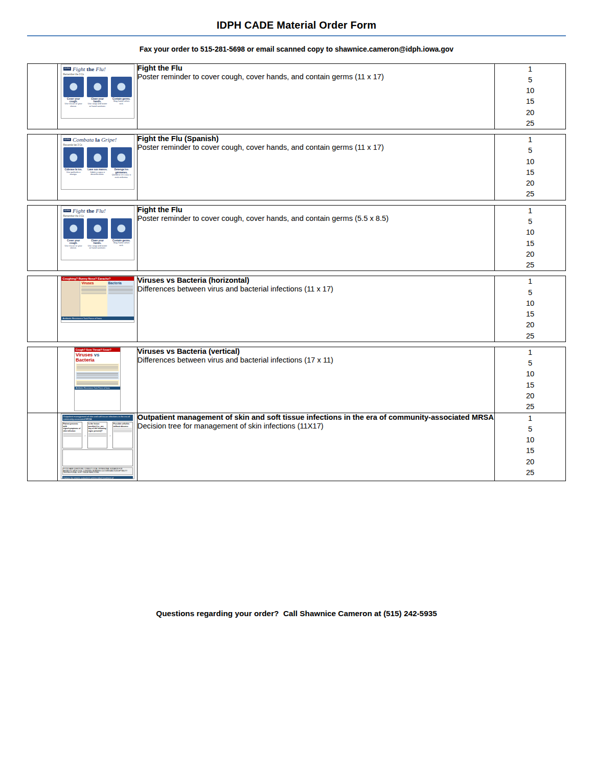IDPH CADE Material Order Form
Fax your order to 515-281-5698 or email scanned copy to shawnice.cameron@idph.iowa.gov
| | IDPH Fight the Flu ! Remember the 3 Cs Cover your cough. Use tissue or your sleeve. Clean your hands. Use soap and water or hand sanitizer. Contain germs. Stay home when sick. | Fight the Flu Poster reminder to cover cough, cover hands, and contain germs (11 x 17) | 1 5 10 15 20 25 |
| | IDPH Combata la Gripe ! Recuerde las 3 Cs Cúbrase la tos. Use pañuelo o manga. Lave sus manos. Jabón y agua o desinfectante. Detenga los gérmenes. Quédese en casa si está enfermo. | Fight the Flu (Spanish) Poster reminder to cover cough, cover hands, and contain germs (11 x 17) | 1 5 10 15 20 25 |
| | IDPH Fight the Flu ! Remember the 3 Cs Cover your cough. Use tissue or your sleeve. Clean your hands. Use soap and water or hand sanitizer. Contain germs. Stay home when sick. | Fight the Flu Poster reminder to cover cough, cover hands, and contain germs (5.5 x 8.5) | 1 5 10 15 20 25 |
| | Coughing? Runny Nose? Earache? Viruses Bacteria Antibiotic Resistance Task Force of Iowa | Viruses vs Bacteria (horizontal) Differences between virus and bacterial infections (11 x 17) | 1 5 10 15 20 25 |
| | Cough? Sore Throat? Fever? Viruses vs Bacteria Antibiotic Resistance Task Force of Iowa | Viruses vs Bacteria (vertical) Differences between virus and bacterial infections (17 x 11) | 1 5 10 15 20 25 |
| | Outpatient management of skin and soft tissue infections in the era of community-associated MRSA Patient presents with signs/symptoms of skin infection → Is the lesion purulent (i.e., are any of the following signs present)? → Possible cellulitis without abscess IF YOU HAVE QUESTIONS, CONSULT LOCAL OR REGIONAL GUIDANCE FOR ANTIBIOTIC SELECTION. CONSIDER OBTAINING CULTURES AND SUSCEPTIBILITY TESTING FOR ALL SOFT TISSUE INFECTIONS. Options for empiric outpatient antimicrobial treatment of | Outpatient management of skin and soft tissue infections in the era of community-associated MRSA Decision tree for management of skin infections (11X17) | 1 5 10 15 20 25 |
Questions regarding your order? Call Shawnice Cameron at (515) 242-5935